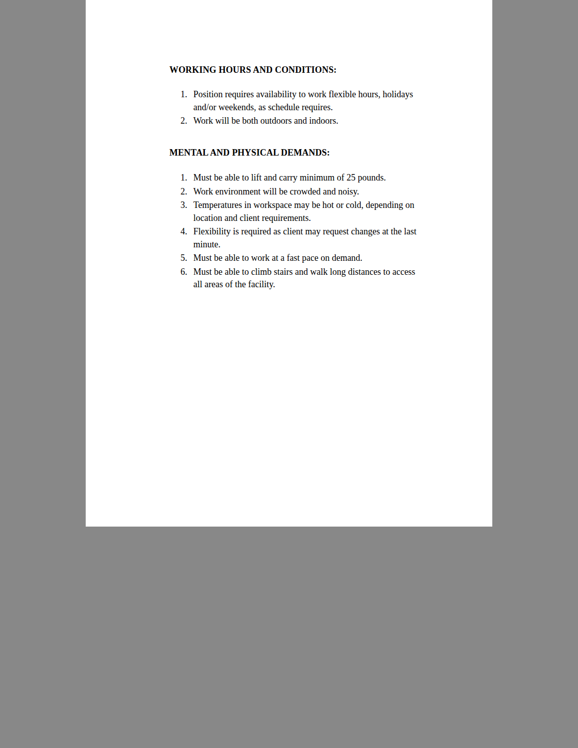WORKING HOURS AND CONDITIONS:
Position requires availability to work flexible hours, holidays and/or weekends, as schedule requires.
Work will be both outdoors and indoors.
MENTAL AND PHYSICAL DEMANDS:
Must be able to lift and carry minimum of 25 pounds.
Work environment will be crowded and noisy.
Temperatures in workspace may be hot or cold, depending on location and client requirements.
Flexibility is required as client may request changes at the last minute.
Must be able to work at a fast pace on demand.
Must be able to climb stairs and walk long distances to access all areas of the facility.